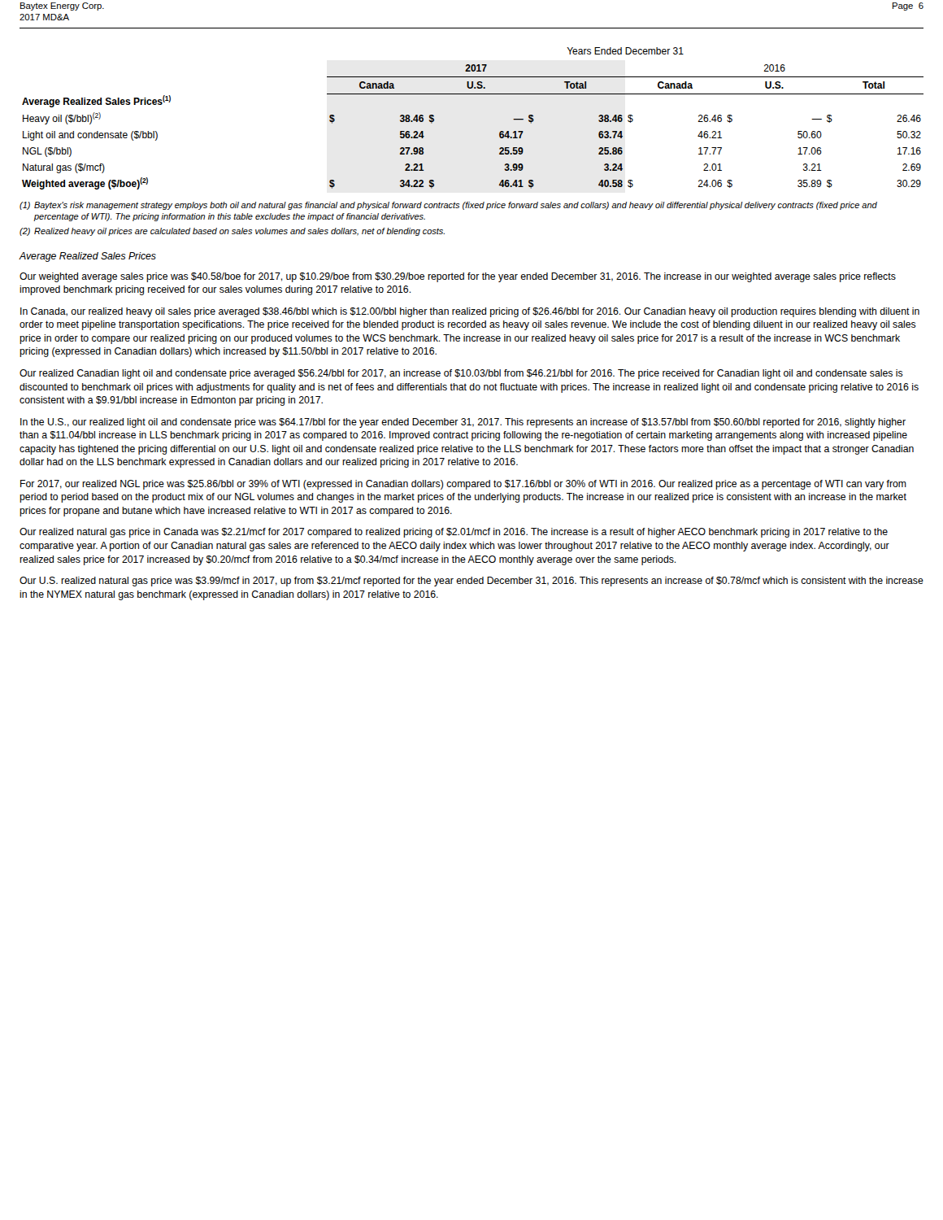Baytex Energy Corp.
2017 MD&A
Page 6
| | Years Ended December 31 |
| | 2017 | 2016 |
| | Canada | U.S. | Total | Canada | U.S. | Total |
| Average Realized Sales Prices (1) | | |
| Heavy oil ($/bbl) (2) | $ | 38.46 | $ | — | $ | 38.46 | $ | 26.46 | $ | — | $ | 26.46 |
| Light oil and condensate ($/bbl) | | 56.24 | | 64.17 | | 63.74 | | 46.21 | | 50.60 | | 50.32 |
| NGL ($/bbl) | | 27.98 | | 25.59 | | 25.86 | | 17.77 | | 17.06 | | 17.16 |
| Natural gas ($/mcf) | | 2.21 | | 3.99 | | 3.24 | | 2.01 | | 3.21 | | 2.69 |
| Weighted average ($/boe) (2) | $ | 34.22 | $ | 46.41 | $ | 40.58 | $ | 24.06 | $ | 35.89 | $ | 30.29 |
(1) Baytex's risk management strategy employs both oil and natural gas financial and physical forward contracts (fixed price forward sales and collars) and heavy oil differential physical delivery contracts (fixed price and percentage of WTI). The pricing information in this table excludes the impact of financial derivatives.
(2) Realized heavy oil prices are calculated based on sales volumes and sales dollars, net of blending costs.
Average Realized Sales Prices
Our weighted average sales price was $40.58/boe for 2017, up $10.29/boe from $30.29/boe reported for the year ended December 31, 2016. The increase in our weighted average sales price reflects improved benchmark pricing received for our sales volumes during 2017 relative to 2016.
In Canada, our realized heavy oil sales price averaged $38.46/bbl which is $12.00/bbl higher than realized pricing of $26.46/bbl for 2016. Our Canadian heavy oil production requires blending with diluent in order to meet pipeline transportation specifications. The price received for the blended product is recorded as heavy oil sales revenue. We include the cost of blending diluent in our realized heavy oil sales price in order to compare our realized pricing on our produced volumes to the WCS benchmark. The increase in our realized heavy oil sales price for 2017 is a result of the increase in WCS benchmark pricing (expressed in Canadian dollars) which increased by $11.50/bbl in 2017 relative to 2016.
Our realized Canadian light oil and condensate price averaged $56.24/bbl for 2017, an increase of $10.03/bbl from $46.21/bbl for 2016. The price received for Canadian light oil and condensate sales is discounted to benchmark oil prices with adjustments for quality and is net of fees and differentials that do not fluctuate with prices. The increase in realized light oil and condensate pricing relative to 2016 is consistent with a $9.91/bbl increase in Edmonton par pricing in 2017.
In the U.S., our realized light oil and condensate price was $64.17/bbl for the year ended December 31, 2017. This represents an increase of $13.57/bbl from $50.60/bbl reported for 2016, slightly higher than a $11.04/bbl increase in LLS benchmark pricing in 2017 as compared to 2016. Improved contract pricing following the re-negotiation of certain marketing arrangements along with increased pipeline capacity has tightened the pricing differential on our U.S. light oil and condensate realized price relative to the LLS benchmark for 2017. These factors more than offset the impact that a stronger Canadian dollar had on the LLS benchmark expressed in Canadian dollars and our realized pricing in 2017 relative to 2016.
For 2017, our realized NGL price was $25.86/bbl or 39% of WTI (expressed in Canadian dollars) compared to $17.16/bbl or 30% of WTI in 2016. Our realized price as a percentage of WTI can vary from period to period based on the product mix of our NGL volumes and changes in the market prices of the underlying products. The increase in our realized price is consistent with an increase in the market prices for propane and butane which have increased relative to WTI in 2017 as compared to 2016.
Our realized natural gas price in Canada was $2.21/mcf for 2017 compared to realized pricing of $2.01/mcf in 2016. The increase is a result of higher AECO benchmark pricing in 2017 relative to the comparative year. A portion of our Canadian natural gas sales are referenced to the AECO daily index which was lower throughout 2017 relative to the AECO monthly average index. Accordingly, our realized sales price for 2017 increased by $0.20/mcf from 2016 relative to a $0.34/mcf increase in the AECO monthly average over the same periods.
Our U.S. realized natural gas price was $3.99/mcf in 2017, up from $3.21/mcf reported for the year ended December 31, 2016. This represents an increase of $0.78/mcf which is consistent with the increase in the NYMEX natural gas benchmark (expressed in Canadian dollars) in 2017 relative to 2016.